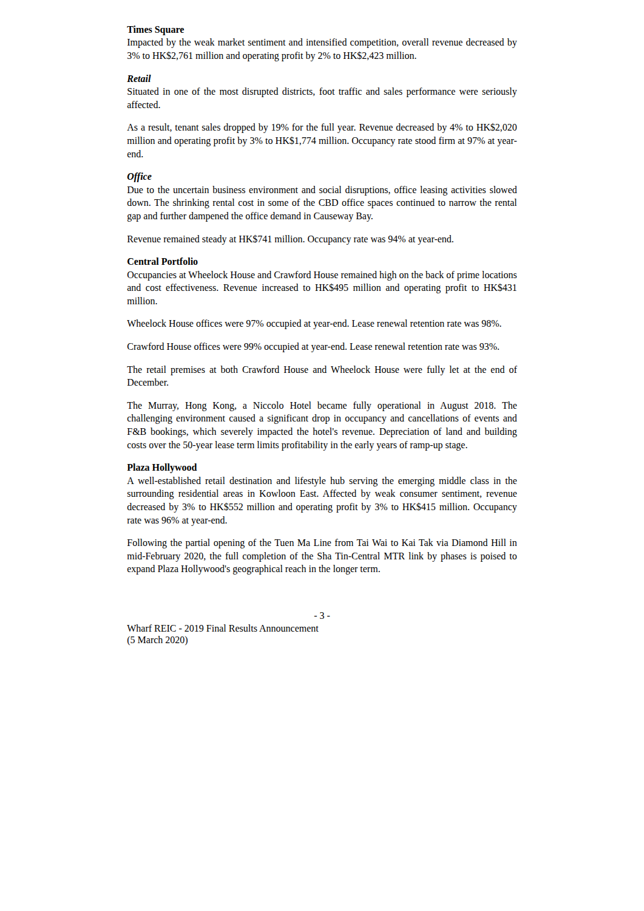Times Square
Impacted by the weak market sentiment and intensified competition, overall revenue decreased by 3% to HK$2,761 million and operating profit by 2% to HK$2,423 million.
Retail
Situated in one of the most disrupted districts, foot traffic and sales performance were seriously affected.
As a result, tenant sales dropped by 19% for the full year. Revenue decreased by 4% to HK$2,020 million and operating profit by 3% to HK$1,774 million. Occupancy rate stood firm at 97% at year-end.
Office
Due to the uncertain business environment and social disruptions, office leasing activities slowed down. The shrinking rental cost in some of the CBD office spaces continued to narrow the rental gap and further dampened the office demand in Causeway Bay.
Revenue remained steady at HK$741 million. Occupancy rate was 94% at year-end.
Central Portfolio
Occupancies at Wheelock House and Crawford House remained high on the back of prime locations and cost effectiveness. Revenue increased to HK$495 million and operating profit to HK$431 million.
Wheelock House offices were 97% occupied at year-end. Lease renewal retention rate was 98%.
Crawford House offices were 99% occupied at year-end. Lease renewal retention rate was 93%.
The retail premises at both Crawford House and Wheelock House were fully let at the end of December.
The Murray, Hong Kong, a Niccolo Hotel became fully operational in August 2018. The challenging environment caused a significant drop in occupancy and cancellations of events and F&B bookings, which severely impacted the hotel's revenue. Depreciation of land and building costs over the 50-year lease term limits profitability in the early years of ramp-up stage.
Plaza Hollywood
A well-established retail destination and lifestyle hub serving the emerging middle class in the surrounding residential areas in Kowloon East. Affected by weak consumer sentiment, revenue decreased by 3% to HK$552 million and operating profit by 3% to HK$415 million. Occupancy rate was 96% at year-end.
Following the partial opening of the Tuen Ma Line from Tai Wai to Kai Tak via Diamond Hill in mid-February 2020, the full completion of the Sha Tin-Central MTR link by phases is poised to expand Plaza Hollywood's geographical reach in the longer term.
- 3 -
Wharf REIC - 2019 Final Results Announcement
(5 March 2020)